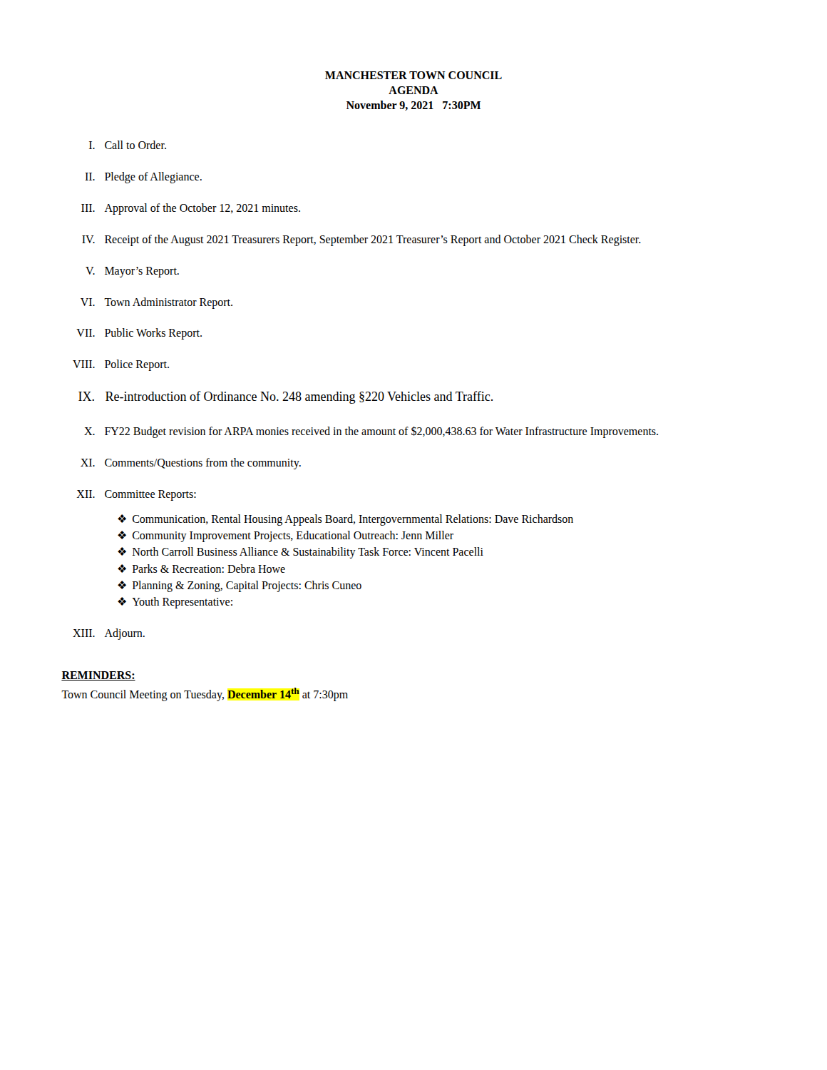MANCHESTER TOWN COUNCIL AGENDA November 9, 2021 7:30PM
Call to Order.
Pledge of Allegiance.
Approval of the October 12, 2021 minutes.
Receipt of the August 2021 Treasurers Report, September 2021 Treasurer’s Report and October 2021 Check Register.
Mayor’s Report.
Town Administrator Report.
Public Works Report.
Police Report.
Re-introduction of Ordinance No. 248 amending §220 Vehicles and Traffic.
FY22 Budget revision for ARPA monies received in the amount of $2,000,438.63 for Water Infrastructure Improvements.
Comments/Questions from the community.
Committee Reports:
Communication, Rental Housing Appeals Board, Intergovernmental Relations: Dave Richardson
Community Improvement Projects, Educational Outreach: Jenn Miller
North Carroll Business Alliance & Sustainability Task Force: Vincent Pacelli
Parks & Recreation: Debra Howe
Planning & Zoning, Capital Projects: Chris Cuneo
Youth Representative:
Adjourn.
REMINDERS:
Town Council Meeting on Tuesday, December 14th at 7:30pm